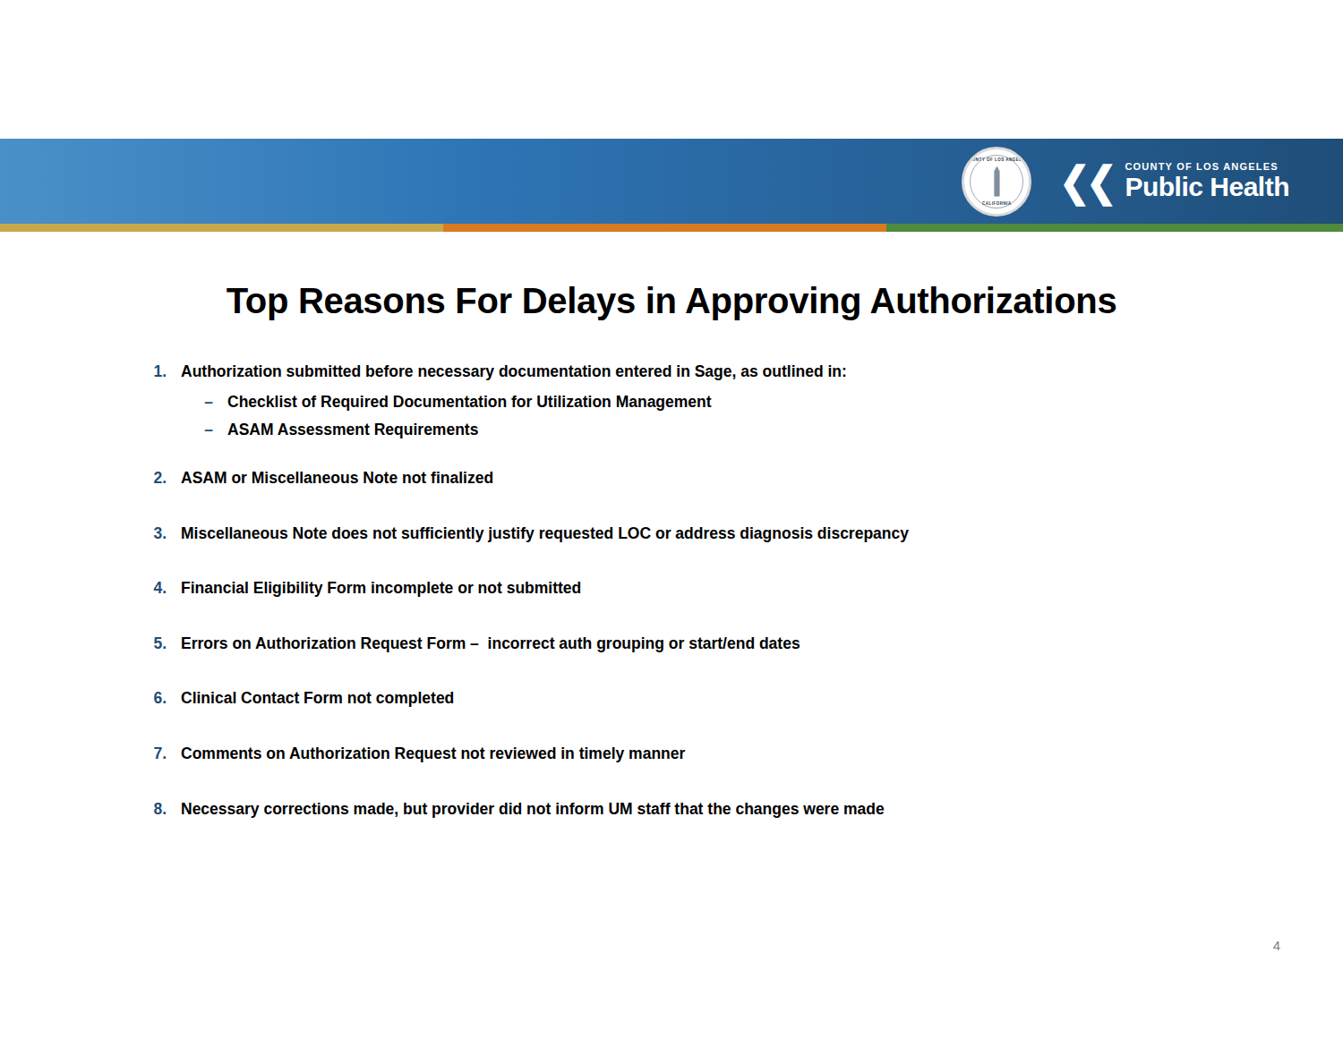County of Los Angeles California
❮❮ County of Los Angeles Public Health
Top Reasons For Delays in Approving Authorizations
Authorization submitted before necessary documentation entered in Sage, as outlined in:
Checklist of Required Documentation for Utilization Management
ASAM Assessment Requirements
ASAM or Miscellaneous Note not finalized
Miscellaneous Note does not sufficiently justify requested LOC or address diagnosis discrepancy
Financial Eligibility Form incomplete or not submitted
Errors on Authorization Request Form – incorrect auth grouping or start/end dates
Clinical Contact Form not completed
Comments on Authorization Request not reviewed in timely manner
Necessary corrections made, but provider did not inform UM staff that the changes were made
4